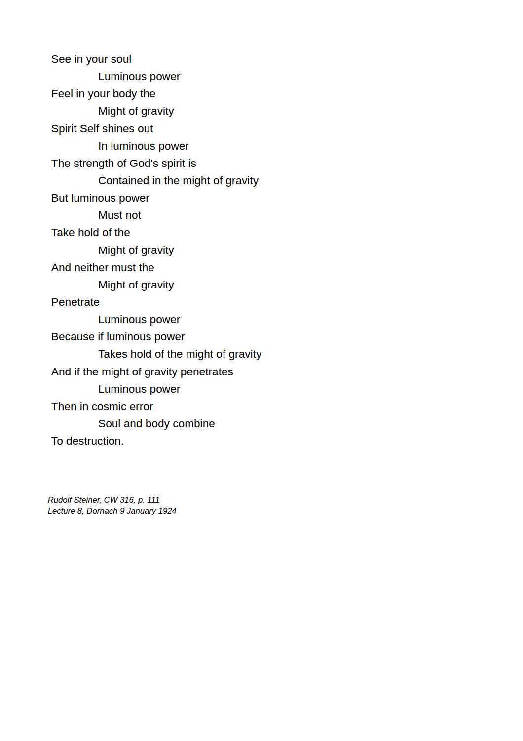See in your soul
Luminous power
Feel in your body the
Might of gravity
Spirit Self shines out
In luminous power
The strength of God's spirit is
Contained in the might of gravity
But luminous power
Must not
Take hold of the
Might of gravity
And neither must the
Might of gravity
Penetrate
Luminous power
Because if luminous power
Takes hold of the might of gravity
And if the might of gravity penetrates
Luminous power
Then in cosmic error
Soul and body combine
To destruction.
Rudolf Steiner, CW 316, p. 111
Lecture 8, Dornach 9 January 1924